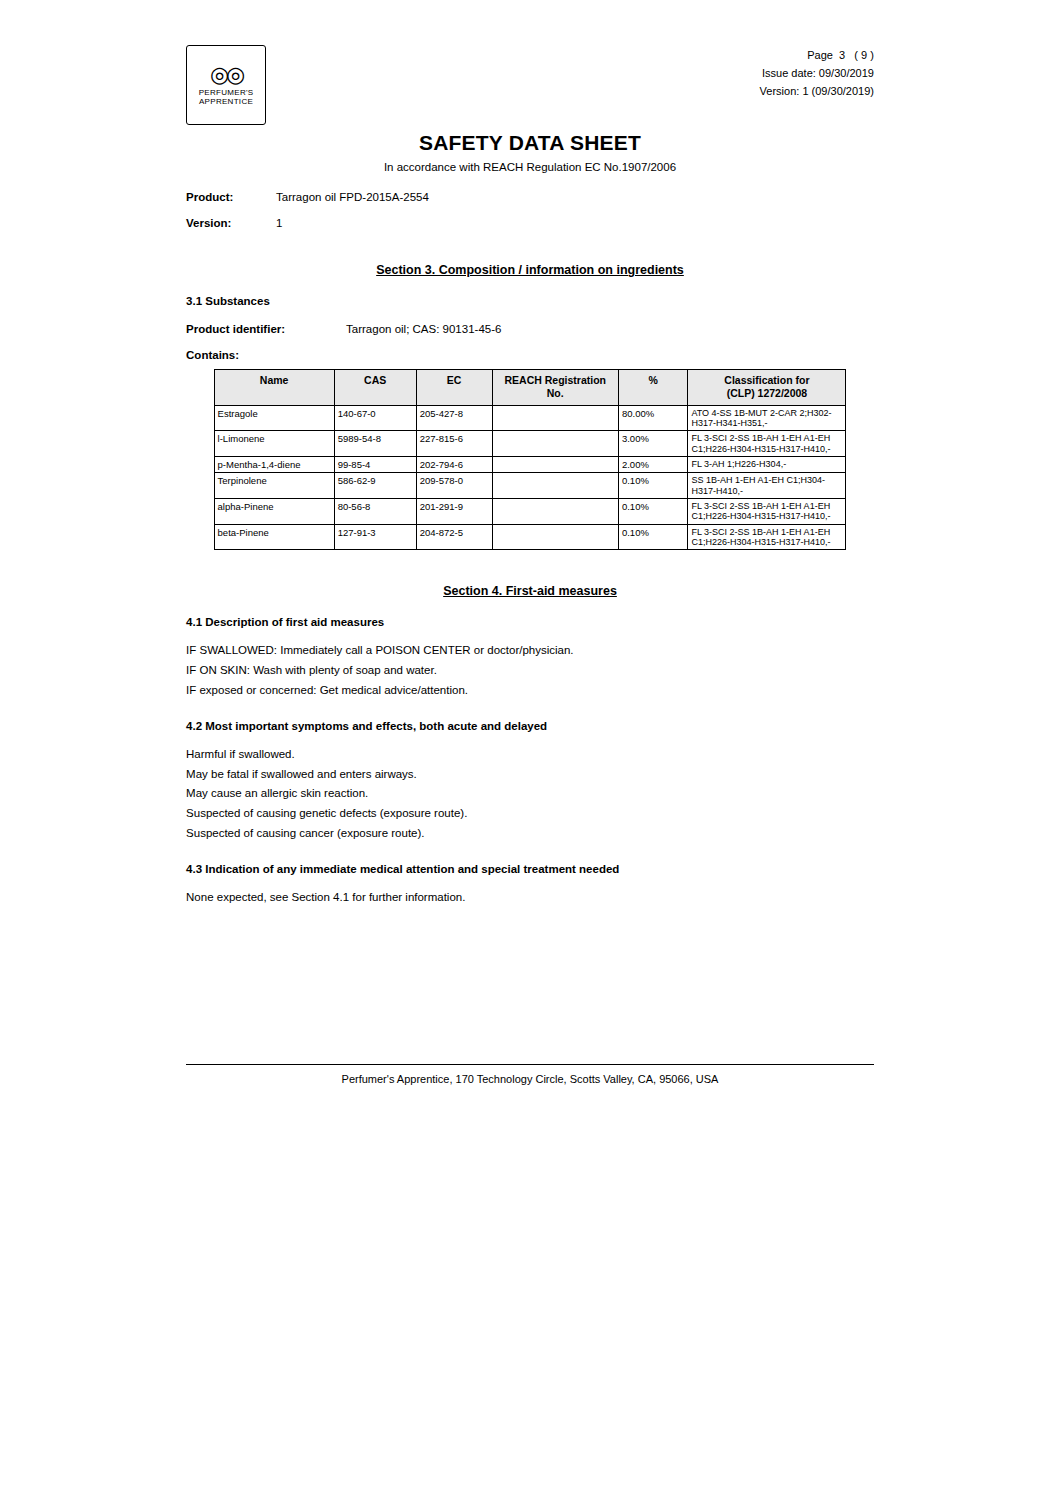◎◎
PERFUMER'S
APPRENTICE
Page 3 ( 9 )
Issue date: 09/30/2019
Version: 1 (09/30/2019)
SAFETY DATA SHEET
In accordance with REACH Regulation EC No.1907/2006
Product:
Tarragon oil FPD-2015A-2554
Version:
1
Section 3. Composition / information on ingredients
3.1 Substances
Product identifier:
Tarragon oil; CAS: 90131-45-6
Contains:
| Name | CAS | EC | REACH Registration No. | % | Classification for (CLP) 1272/2008 |
| --- | --- | --- | --- | --- | --- |
| Estragole | 140-67-0 | 205-427-8 | | 80.00% | ATO 4-SS 1B-MUT 2-CAR 2;H302-H317-H341-H351,- |
| l-Limonene | 5989-54-8 | 227-815-6 | | 3.00% | FL 3-SCI 2-SS 1B-AH 1-EH A1-EH C1;H226-H304-H315-H317-H410,- |
| p-Mentha-1,4-diene | 99-85-4 | 202-794-6 | | 2.00% | FL 3-AH 1;H226-H304,- |
| Terpinolene | 586-62-9 | 209-578-0 | | 0.10% | SS 1B-AH 1-EH A1-EH C1;H304-H317-H410,- |
| alpha-Pinene | 80-56-8 | 201-291-9 | | 0.10% | FL 3-SCI 2-SS 1B-AH 1-EH A1-EH C1;H226-H304-H315-H317-H410,- |
| beta-Pinene | 127-91-3 | 204-872-5 | | 0.10% | FL 3-SCI 2-SS 1B-AH 1-EH A1-EH C1;H226-H304-H315-H317-H410,- |
Section 4. First-aid measures
4.1 Description of first aid measures
IF SWALLOWED: Immediately call a POISON CENTER or doctor/physician.
IF ON SKIN: Wash with plenty of soap and water.
IF exposed or concerned: Get medical advice/attention.
4.2 Most important symptoms and effects, both acute and delayed
Harmful if swallowed.
May be fatal if swallowed and enters airways.
May cause an allergic skin reaction.
Suspected of causing genetic defects (exposure route).
Suspected of causing cancer (exposure route).
4.3 Indication of any immediate medical attention and special treatment needed
None expected, see Section 4.1 for further information.
Perfumer's Apprentice, 170 Technology Circle, Scotts Valley, CA, 95066, USA